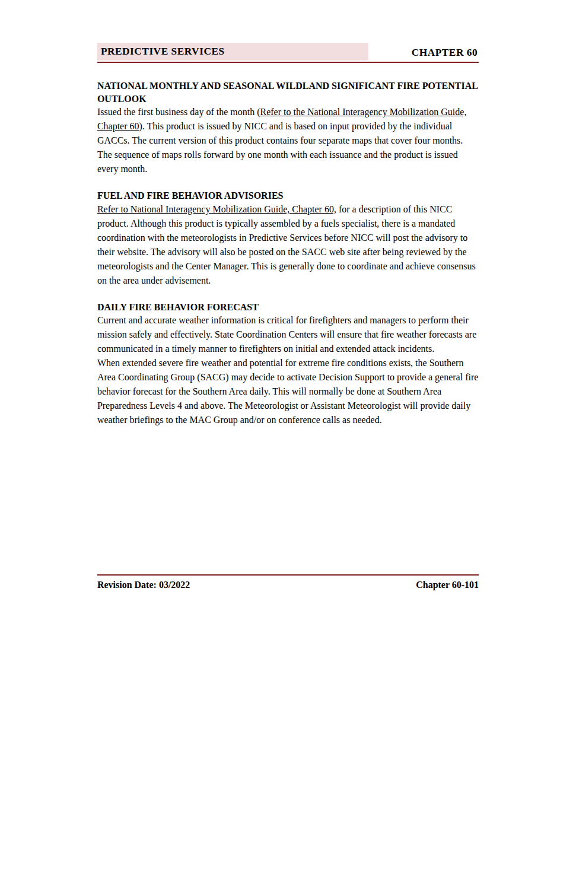PREDICTIVE SERVICES
CHAPTER 60
National Monthly and Seasonal Wildland Significant Fire Potential Outlook
Issued the first business day of the month (Refer to the National Interagency Mobilization Guide, Chapter 60). This product is issued by NICC and is based on input provided by the individual GACCs. The current version of this product contains four separate maps that cover four months. The sequence of maps rolls forward by one month with each issuance and the product is issued every month.
Fuel and Fire Behavior Advisories
Refer to National Interagency Mobilization Guide, Chapter 60, for a description of this NICC product. Although this product is typically assembled by a fuels specialist, there is a mandated coordination with the meteorologists in Predictive Services before NICC will post the advisory to their website. The advisory will also be posted on the SACC web site after being reviewed by the meteorologists and the Center Manager. This is generally done to coordinate and achieve consensus on the area under advisement.
Daily Fire Behavior Forecast
Current and accurate weather information is critical for firefighters and managers to perform their mission safely and effectively. State Coordination Centers will ensure that fire weather forecasts are communicated in a timely manner to firefighters on initial and extended attack incidents.
When extended severe fire weather and potential for extreme fire conditions exists, the Southern Area Coordinating Group (SACG) may decide to activate Decision Support to provide a general fire behavior forecast for the Southern Area daily. This will normally be done at Southern Area Preparedness Levels 4 and above. The Meteorologist or Assistant Meteorologist will provide daily weather briefings to the MAC Group and/or on conference calls as needed.
Revision Date: 03/2022
Chapter 60-101